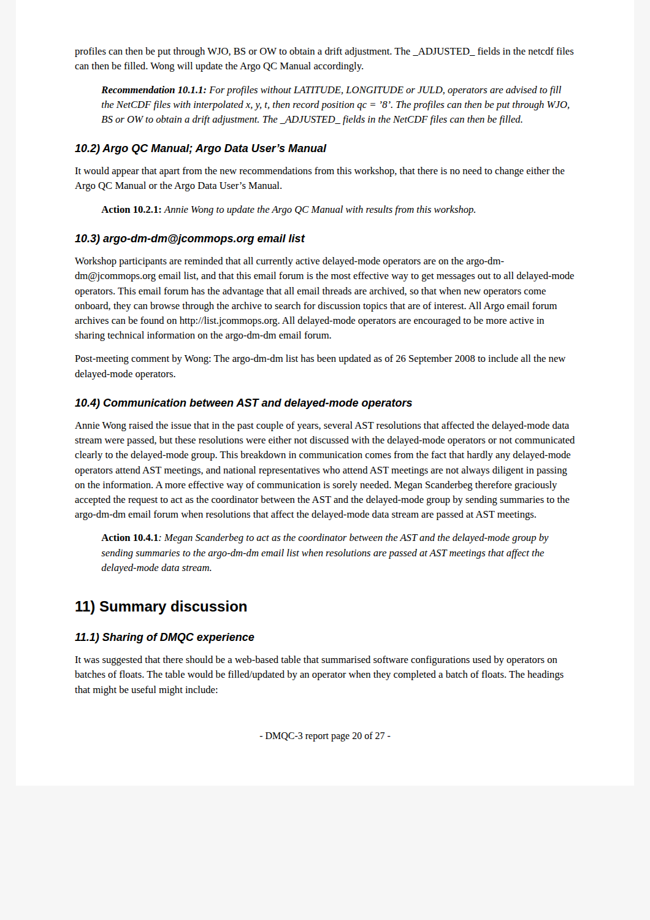profiles can then be put through WJO, BS or OW to obtain a drift adjustment. The _ADJUSTED_ fields in the netcdf files can then be filled. Wong will update the Argo QC Manual accordingly.
Recommendation 10.1.1: For profiles without LATITUDE, LONGITUDE or JULD, operators are advised to fill the NetCDF files with interpolated x, y, t, then record position qc = ’8’. The profiles can then be put through WJO, BS or OW to obtain a drift adjustment. The _ADJUSTED_ fields in the NetCDF files can then be filled.
10.2) Argo QC Manual; Argo Data User’s Manual
It would appear that apart from the new recommendations from this workshop, that there is no need to change either the Argo QC Manual or the Argo Data User’s Manual.
Action 10.2.1: Annie Wong to update the Argo QC Manual with results from this workshop.
10.3) argo-dm-dm@jcommops.org email list
Workshop participants are reminded that all currently active delayed-mode operators are on the argo-dm-dm@jcommops.org email list, and that this email forum is the most effective way to get messages out to all delayed-mode operators. This email forum has the advantage that all email threads are archived, so that when new operators come onboard, they can browse through the archive to search for discussion topics that are of interest. All Argo email forum archives can be found on http://list.jcommops.org. All delayed-mode operators are encouraged to be more active in sharing technical information on the argo-dm-dm email forum.
Post-meeting comment by Wong: The argo-dm-dm list has been updated as of 26 September 2008 to include all the new delayed-mode operators.
10.4) Communication between AST and delayed-mode operators
Annie Wong raised the issue that in the past couple of years, several AST resolutions that affected the delayed-mode data stream were passed, but these resolutions were either not discussed with the delayed-mode operators or not communicated clearly to the delayed-mode group. This breakdown in communication comes from the fact that hardly any delayed-mode operators attend AST meetings, and national representatives who attend AST meetings are not always diligent in passing on the information. A more effective way of communication is sorely needed. Megan Scanderbeg therefore graciously accepted the request to act as the coordinator between the AST and the delayed-mode group by sending summaries to the argo-dm-dm email forum when resolutions that affect the delayed-mode data stream are passed at AST meetings.
Action 10.4.1: Megan Scanderbeg to act as the coordinator between the AST and the delayed-mode group by sending summaries to the argo-dm-dm email list when resolutions are passed at AST meetings that affect the delayed-mode data stream.
11) Summary discussion
11.1) Sharing of DMQC experience
It was suggested that there should be a web-based table that summarised software configurations used by operators on batches of floats. The table would be filled/updated by an operator when they completed a batch of floats. The headings that might be useful might include:
- DMQC-3 report page 20 of 27 -